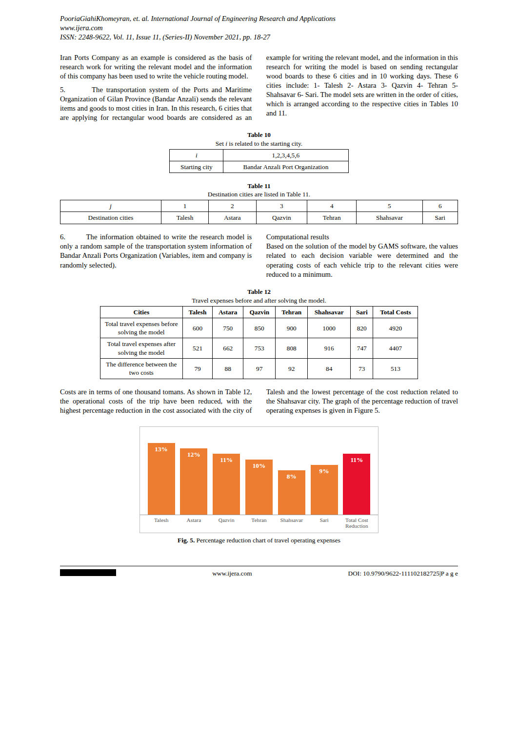PooriaGiahiKhomeyran, et. al. International Journal of Engineering Research and Applications
www.ijera.com
ISSN: 2248-9622, Vol. 11, Issue 11, (Series-II) November 2021, pp. 18-27
Iran Ports Company as an example is considered as the basis of research work for writing the relevant model and the information of this company has been used to write the vehicle routing model.
5. The transportation system of the Ports and Maritime Organization of Gilan Province (Bandar Anzali) sends the relevant items and goods to most cities in Iran. In this research, 6 cities that are applying for rectangular wood boards are considered as an example for writing the relevant model, and the information in this research for writing the model is based on sending rectangular wood boards to these 6 cities and in 10 working days. These 6 cities include: 1- Talesh 2- Astara 3- Qazvin 4- Tehran 5- Shahsavar 6- Sari. The model sets are written in the order of cities, which is arranged according to the respective cities in Tables 10 and 11.
Table 10 Set i is related to the starting city.
| i | 1,2,3,4,5,6 |
| Starting city | Bandar Anzali Port Organization |
Table 11 Destination cities are listed in Table 11.
| j | 1 | 2 | 3 | 4 | 5 | 6 |
| Destination cities | Talesh | Astara | Qazvin | Tehran | Shahsavar | Sari |
6. The information obtained to write the research model is only a random sample of the transportation system information of Bandar Anzali Ports Organization (Variables, item and company is randomly selected).
Computational results
Based on the solution of the model by GAMS software, the values related to each decision variable were determined and the operating costs of each vehicle trip to the relevant cities were reduced to a minimum.
Table 12 Travel expenses before and after solving the model.
| Cities | Talesh | Astara | Qazvin | Tehran | Shahsavar | Sari | Total Costs |
| --- | --- | --- | --- | --- | --- | --- | --- |
| Total travel expenses before solving the model | 600 | 750 | 850 | 900 | 1000 | 820 | 4920 |
| Total travel expenses after solving the model | 521 | 662 | 753 | 808 | 916 | 747 | 4407 |
| The difference between the two costs | 79 | 88 | 97 | 92 | 84 | 73 | 513 |
Costs are in terms of one thousand tomans. As shown in Table 12, the operational costs of the trip have been reduced, with the highest percentage reduction in the cost associated with the city of Talesh and the lowest percentage of the cost reduction related to the Shahsavar city. The graph of the percentage reduction of travel operating expenses is given in Figure 5.
13%
12%
11%
10%
8%
9%
11%
Talesh Astara Qazvin Tehran Shahsavar Sari Total Cost Reduction
Fig. 5. Percentage reduction chart of travel operating expenses
www.ijera.com DOI: 10.9790/9622-111102182725|P a g e